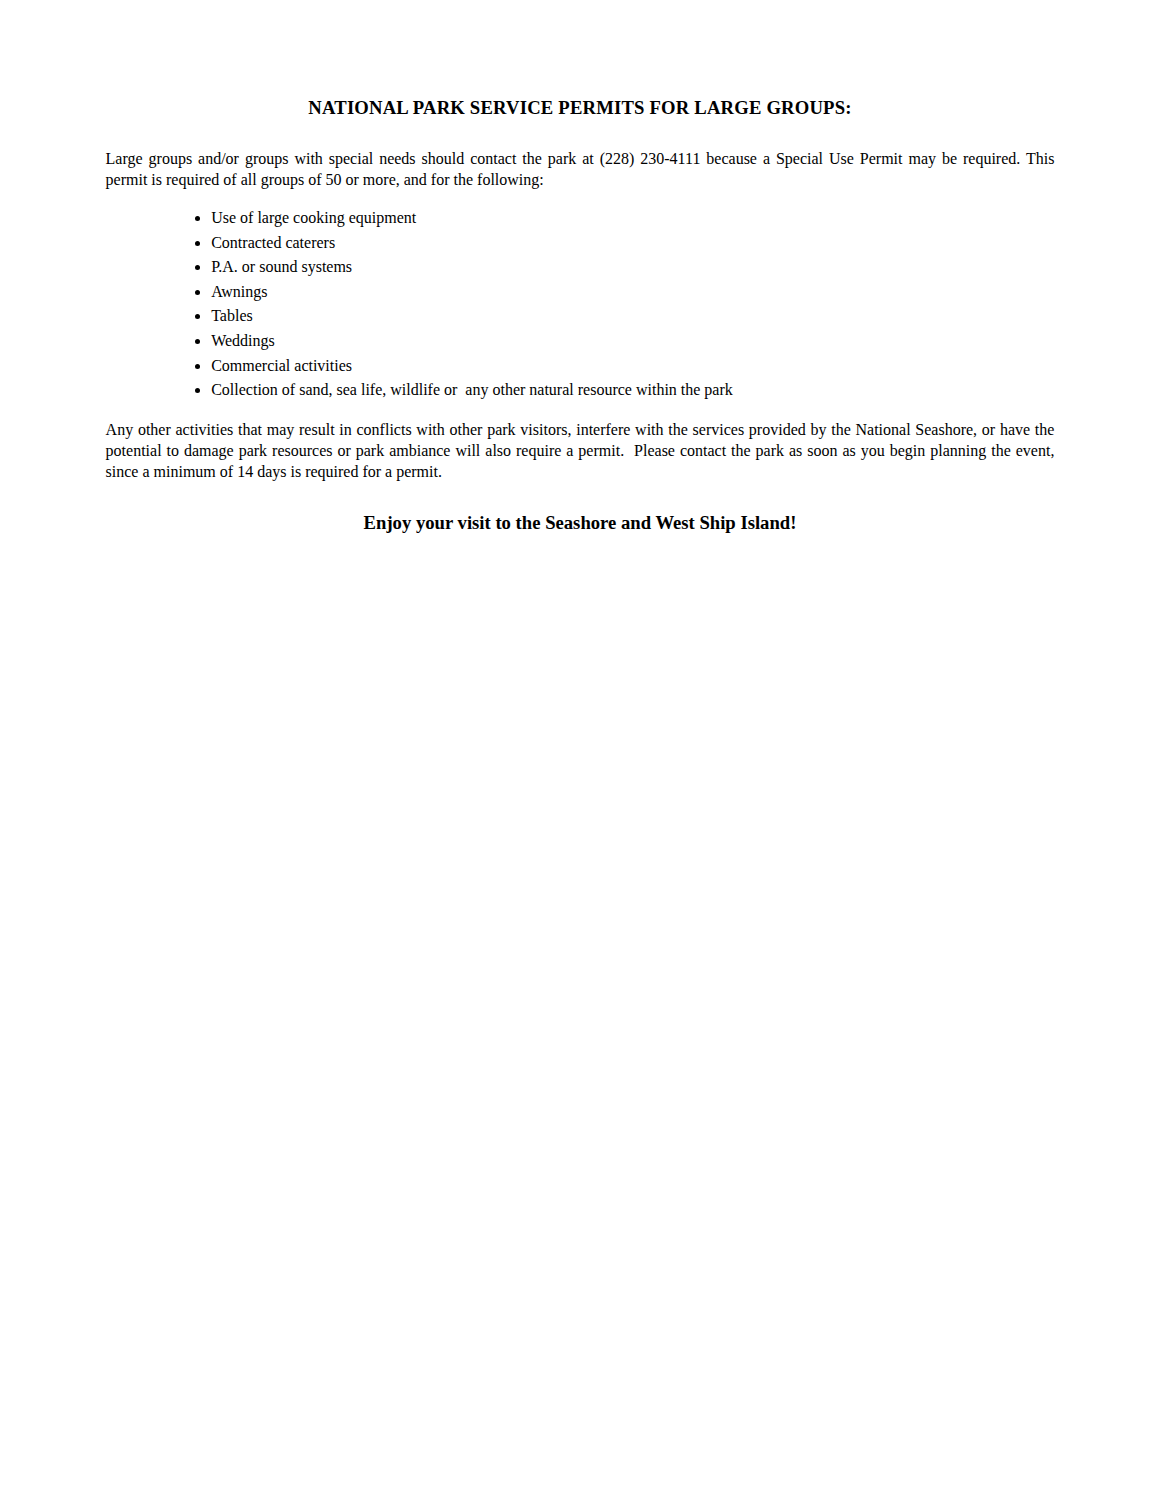NATIONAL PARK SERVICE PERMITS FOR LARGE GROUPS:
Large groups and/or groups with special needs should contact the park at (228) 230-4111 because a Special Use Permit may be required. This permit is required of all groups of 50 or more, and for the following:
Use of large cooking equipment
Contracted caterers
P.A. or sound systems
Awnings
Tables
Weddings
Commercial activities
Collection of sand, sea life, wildlife or any other natural resource within the park
Any other activities that may result in conflicts with other park visitors, interfere with the services provided by the National Seashore, or have the potential to damage park resources or park ambiance will also require a permit. Please contact the park as soon as you begin planning the event, since a minimum of 14 days is required for a permit.
Enjoy your visit to the Seashore and West Ship Island!